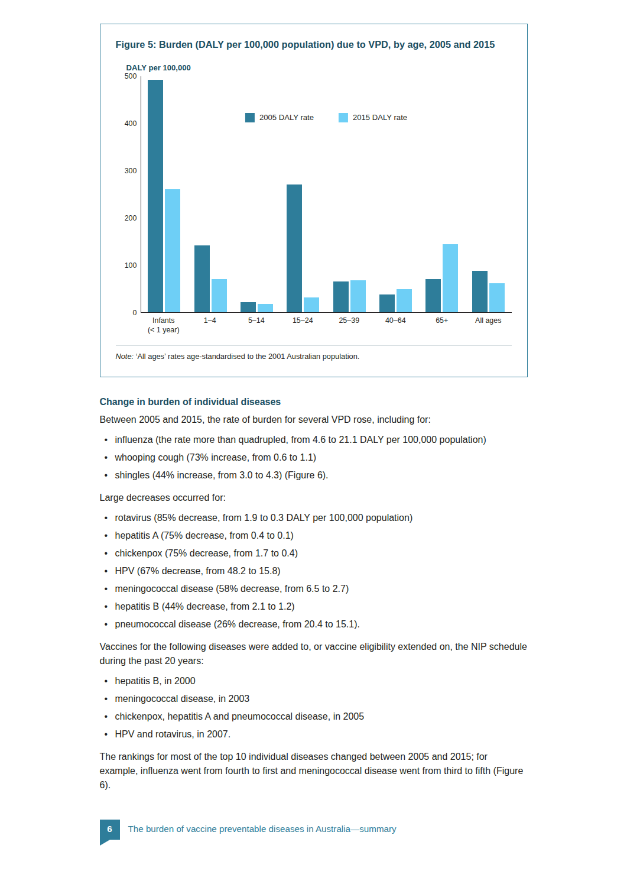Figure 5: Burden (DALY per 100,000 population) due to VPD, by age, 2005 and 2015
DALY per 100,000
500 400 300 200 100 0
2005 DALY rate
2015 DALY rate
Infants
(< 1 year)
1–4
5–14
15–24
25–39
40–64
65+
All ages
Note: ‘All ages’ rates age-standardised to the 2001 Australian population.
Change in burden of individual diseases
Between 2005 and 2015, the rate of burden for several VPD rose, including for:
influenza (the rate more than quadrupled, from 4.6 to 21.1 DALY per 100,000 population)
whooping cough (73% increase, from 0.6 to 1.1)
shingles (44% increase, from 3.0 to 4.3) (Figure 6).
Large decreases occurred for:
rotavirus (85% decrease, from 1.9 to 0.3 DALY per 100,000 population)
hepatitis A (75% decrease, from 0.4 to 0.1)
chickenpox (75% decrease, from 1.7 to 0.4)
HPV (67% decrease, from 48.2 to 15.8)
meningococcal disease (58% decrease, from 6.5 to 2.7)
hepatitis B (44% decrease, from 2.1 to 1.2)
pneumococcal disease (26% decrease, from 20.4 to 15.1).
Vaccines for the following diseases were added to, or vaccine eligibility extended on, the NIP schedule during the past 20 years:
hepatitis B, in 2000
meningococcal disease, in 2003
chickenpox, hepatitis A and pneumococcal disease, in 2005
HPV and rotavirus, in 2007.
The rankings for most of the top 10 individual diseases changed between 2005 and 2015; for example, influenza went from fourth to first and meningococcal disease went from third to fifth (Figure 6).
6
The burden of vaccine preventable diseases in Australia—summary